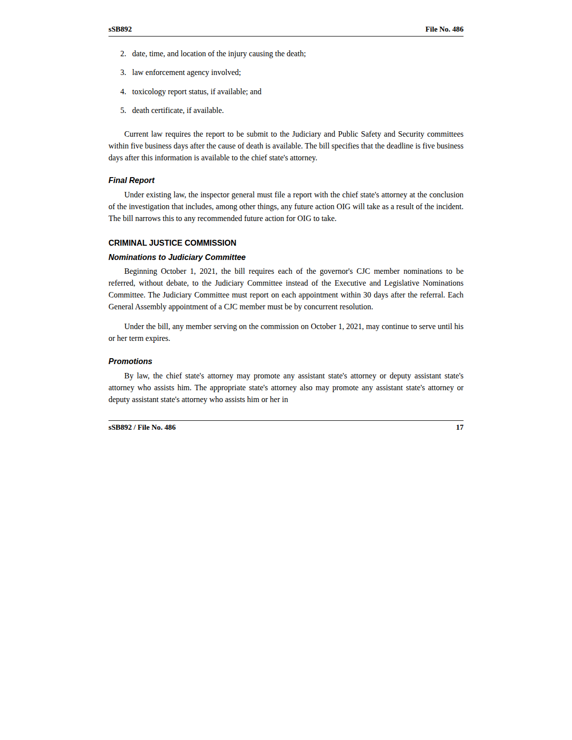sSB892 File No. 486
date, time, and location of the injury causing the death;
law enforcement agency involved;
toxicology report status, if available; and
death certificate, if available.
Current law requires the report to be submit to the Judiciary and Public Safety and Security committees within five business days after the cause of death is available. The bill specifies that the deadline is five business days after this information is available to the chief state's attorney.
Final Report
Under existing law, the inspector general must file a report with the chief state's attorney at the conclusion of the investigation that includes, among other things, any future action OIG will take as a result of the incident. The bill narrows this to any recommended future action for OIG to take.
Criminal Justice Commission
Nominations to Judiciary Committee
Beginning October 1, 2021, the bill requires each of the governor's CJC member nominations to be referred, without debate, to the Judiciary Committee instead of the Executive and Legislative Nominations Committee. The Judiciary Committee must report on each appointment within 30 days after the referral. Each General Assembly appointment of a CJC member must be by concurrent resolution.
Under the bill, any member serving on the commission on October 1, 2021, may continue to serve until his or her term expires.
Promotions
By law, the chief state's attorney may promote any assistant state's attorney or deputy assistant state's attorney who assists him. The appropriate state's attorney also may promote any assistant state's attorney or deputy assistant state's attorney who assists him or her in
sSB892 / File No. 486 17